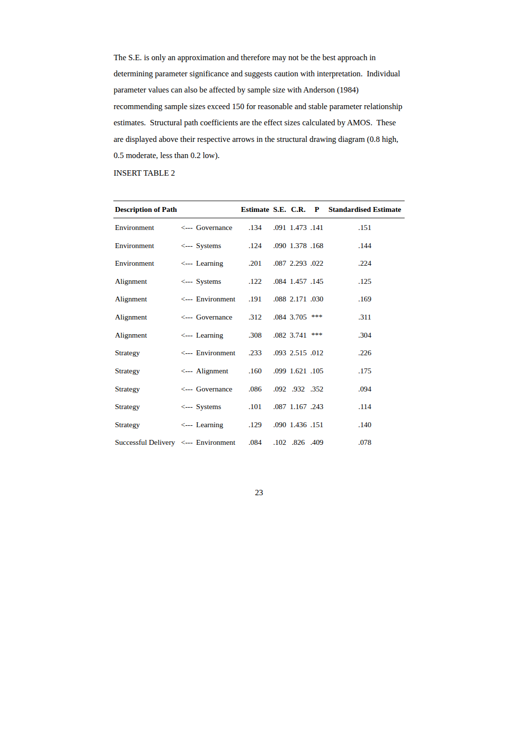The S.E. is only an approximation and therefore may not be the best approach in determining parameter significance and suggests caution with interpretation. Individual parameter values can also be affected by sample size with Anderson (1984) recommending sample sizes exceed 150 for reasonable and stable parameter relationship estimates. Structural path coefficients are the effect sizes calculated by AMOS. These are displayed above their respective arrows in the structural drawing diagram (0.8 high, 0.5 moderate, less than 0.2 low).
INSERT TABLE 2
| Description of Path | Estimate | S.E. | C.R. | P | Standardised Estimate |
| --- | --- | --- | --- | --- | --- |
| Environment | <--- | Governance | .134 | .091 | 1.473 | .141 | .151 |
| Environment | <--- | Systems | .124 | .090 | 1.378 | .168 | .144 |
| Environment | <--- | Learning | .201 | .087 | 2.293 | .022 | .224 |
| Alignment | <--- | Systems | .122 | .084 | 1.457 | .145 | .125 |
| Alignment | <--- | Environment | .191 | .088 | 2.171 | .030 | .169 |
| Alignment | <--- | Governance | .312 | .084 | 3.705 | *** | .311 |
| Alignment | <--- | Learning | .308 | .082 | 3.741 | *** | .304 |
| Strategy | <--- | Environment | .233 | .093 | 2.515 | .012 | .226 |
| Strategy | <--- | Alignment | .160 | .099 | 1.621 | .105 | .175 |
| Strategy | <--- | Governance | .086 | .092 | .932 | .352 | .094 |
| Strategy | <--- | Systems | .101 | .087 | 1.167 | .243 | .114 |
| Strategy | <--- | Learning | .129 | .090 | 1.436 | .151 | .140 |
| Successful Delivery | <--- | Environment | .084 | .102 | .826 | .409 | .078 |
23